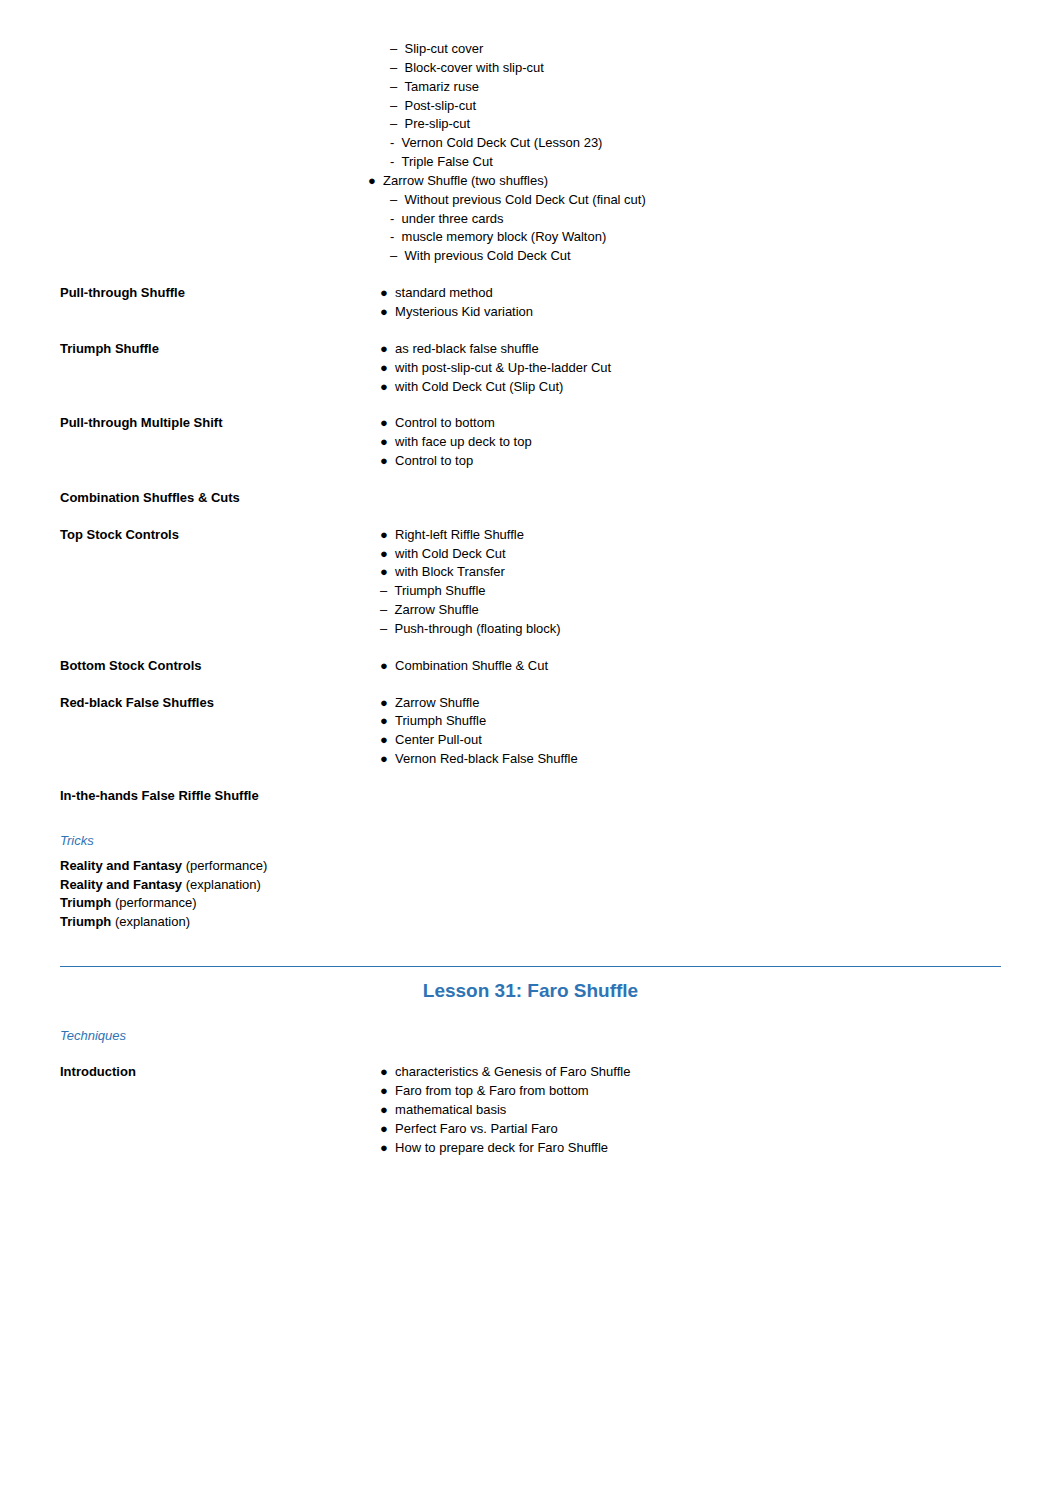Slip-cut cover
Block-cover with slip-cut
Tamariz ruse
Post-slip-cut
Pre-slip-cut
Vernon Cold Deck Cut (Lesson 23)
Triple False Cut
Zarrow Shuffle (two shuffles)
Without previous Cold Deck Cut (final cut)
under three cards
muscle memory block (Roy Walton)
With previous Cold Deck Cut
| Pull-through Shuffle | standard method Mysterious Kid variation |
| Triumph Shuffle | as red-black false shuffle with post-slip-cut & Up-the-ladder Cut with Cold Deck Cut (Slip Cut) |
| Pull-through Multiple Shift | Control to bottom with face up deck to top Control to top |
Combination Shuffles & Cuts
| Top Stock Controls | Right-left Riffle Shuffle with Cold Deck Cut with Block Transfer Triumph Shuffle Zarrow Shuffle Push-through (floating block) |
| Bottom Stock Controls | Combination Shuffle & Cut |
| Red-black False Shuffles | Zarrow Shuffle Triumph Shuffle Center Pull-out Vernon Red-black False Shuffle |
In-the-hands False Riffle Shuffle
Tricks
Reality and Fantasy (performance)
Reality and Fantasy (explanation)
Triumph (performance)
Triumph (explanation)
Lesson 31: Faro Shuffle
Techniques
| Introduction | characteristics & Genesis of Faro Shuffle Faro from top & Faro from bottom mathematical basis Perfect Faro vs. Partial Faro How to prepare deck for Faro Shuffle |